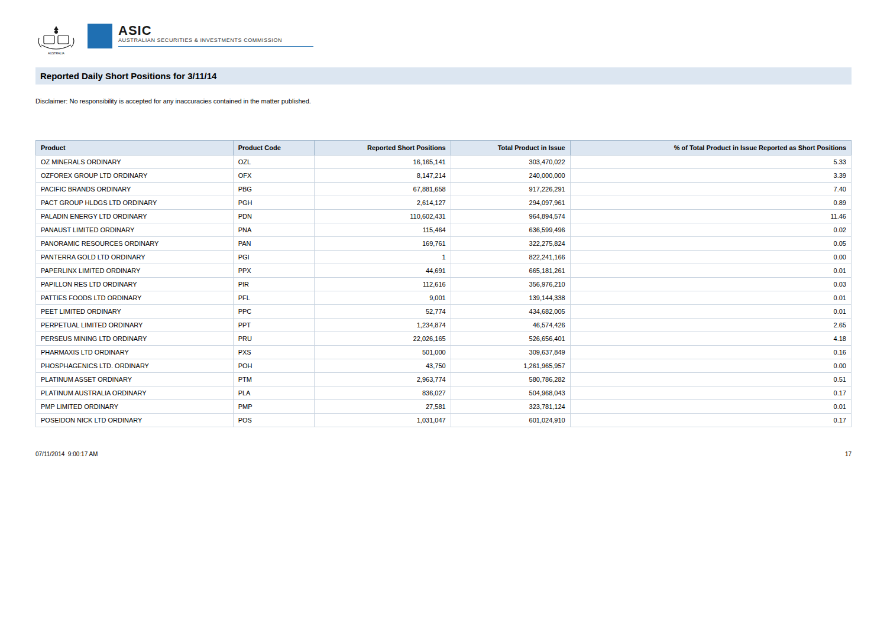AUSTRALIA
ASIC
Australian Securities & Investments Commission
Reported Daily Short Positions for 3/11/14
Disclaimer: No responsibility is accepted for any inaccuracies contained in the matter published.
| Product | Product Code | Reported Short Positions | Total Product in Issue | % of Total Product in Issue Reported as Short Positions |
| --- | --- | --- | --- | --- |
| OZ MINERALS ORDINARY | OZL | 16,165,141 | 303,470,022 | 5.33 |
| OZFOREX GROUP LTD ORDINARY | OFX | 8,147,214 | 240,000,000 | 3.39 |
| PACIFIC BRANDS ORDINARY | PBG | 67,881,658 | 917,226,291 | 7.40 |
| PACT GROUP HLDGS LTD ORDINARY | PGH | 2,614,127 | 294,097,961 | 0.89 |
| PALADIN ENERGY LTD ORDINARY | PDN | 110,602,431 | 964,894,574 | 11.46 |
| PANAUST LIMITED ORDINARY | PNA | 115,464 | 636,599,496 | 0.02 |
| PANORAMIC RESOURCES ORDINARY | PAN | 169,761 | 322,275,824 | 0.05 |
| PANTERRA GOLD LTD ORDINARY | PGI | 1 | 822,241,166 | 0.00 |
| PAPERLINX LIMITED ORDINARY | PPX | 44,691 | 665,181,261 | 0.01 |
| PAPILLON RES LTD ORDINARY | PIR | 112,616 | 356,976,210 | 0.03 |
| PATTIES FOODS LTD ORDINARY | PFL | 9,001 | 139,144,338 | 0.01 |
| PEET LIMITED ORDINARY | PPC | 52,774 | 434,682,005 | 0.01 |
| PERPETUAL LIMITED ORDINARY | PPT | 1,234,874 | 46,574,426 | 2.65 |
| PERSEUS MINING LTD ORDINARY | PRU | 22,026,165 | 526,656,401 | 4.18 |
| PHARMAXIS LTD ORDINARY | PXS | 501,000 | 309,637,849 | 0.16 |
| PHOSPHAGENICS LTD. ORDINARY | POH | 43,750 | 1,261,965,957 | 0.00 |
| PLATINUM ASSET ORDINARY | PTM | 2,963,774 | 580,786,282 | 0.51 |
| PLATINUM AUSTRALIA ORDINARY | PLA | 836,027 | 504,968,043 | 0.17 |
| PMP LIMITED ORDINARY | PMP | 27,581 | 323,781,124 | 0.01 |
| POSEIDON NICK LTD ORDINARY | POS | 1,031,047 | 601,024,910 | 0.17 |
07/11/2014 9:00:17 AM 17